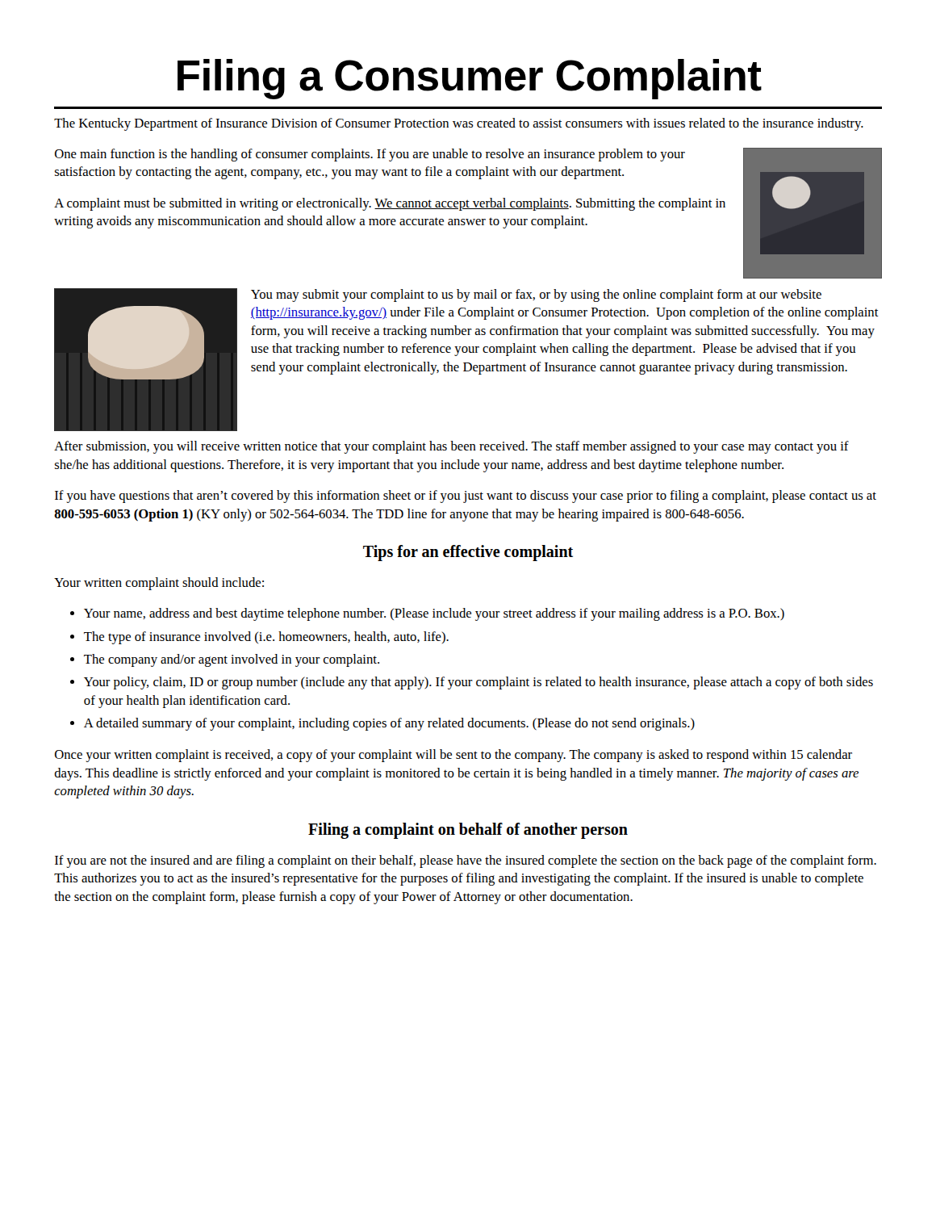Filing a Consumer Complaint
The Kentucky Department of Insurance Division of Consumer Protection was created to assist consumers with issues related to the insurance industry.
One main function is the handling of consumer complaints. If you are unable to resolve an insurance problem to your satisfaction by contacting the agent, company, etc., you may want to file a complaint with our department.
A complaint must be submitted in writing or electronically. We cannot accept verbal complaints. Submitting the complaint in writing avoids any miscommunication and should allow a more accurate answer to your complaint.
You may submit your complaint to us by mail or fax, or by using the online complaint form at our website (http://insurance.ky.gov/) under File a Complaint or Consumer Protection. Upon completion of the online complaint form, you will receive a tracking number as confirmation that your complaint was submitted successfully. You may use that tracking number to reference your complaint when calling the department. Please be advised that if you send your complaint electronically, the Department of Insurance cannot guarantee privacy during transmission.
After submission, you will receive written notice that your complaint has been received. The staff member assigned to your case may contact you if she/he has additional questions. Therefore, it is very important that you include your name, address and best daytime telephone number.
If you have questions that aren’t covered by this information sheet or if you just want to discuss your case prior to filing a complaint, please contact us at 800-595-6053 (Option 1) (KY only) or 502-564-6034. The TDD line for anyone that may be hearing impaired is 800-648-6056.
Tips for an effective complaint
Your written complaint should include:
Your name, address and best daytime telephone number. (Please include your street address if your mailing address is a P.O. Box.)
The type of insurance involved (i.e. homeowners, health, auto, life).
The company and/or agent involved in your complaint.
Your policy, claim, ID or group number (include any that apply). If your complaint is related to health insurance, please attach a copy of both sides of your health plan identification card.
A detailed summary of your complaint, including copies of any related documents. (Please do not send originals.)
Once your written complaint is received, a copy of your complaint will be sent to the company. The company is asked to respond within 15 calendar days. This deadline is strictly enforced and your complaint is monitored to be certain it is being handled in a timely manner. The majority of cases are completed within 30 days.
Filing a complaint on behalf of another person
If you are not the insured and are filing a complaint on their behalf, please have the insured complete the section on the back page of the complaint form. This authorizes you to act as the insured’s representative for the purposes of filing and investigating the complaint. If the insured is unable to complete the section on the complaint form, please furnish a copy of your Power of Attorney or other documentation.